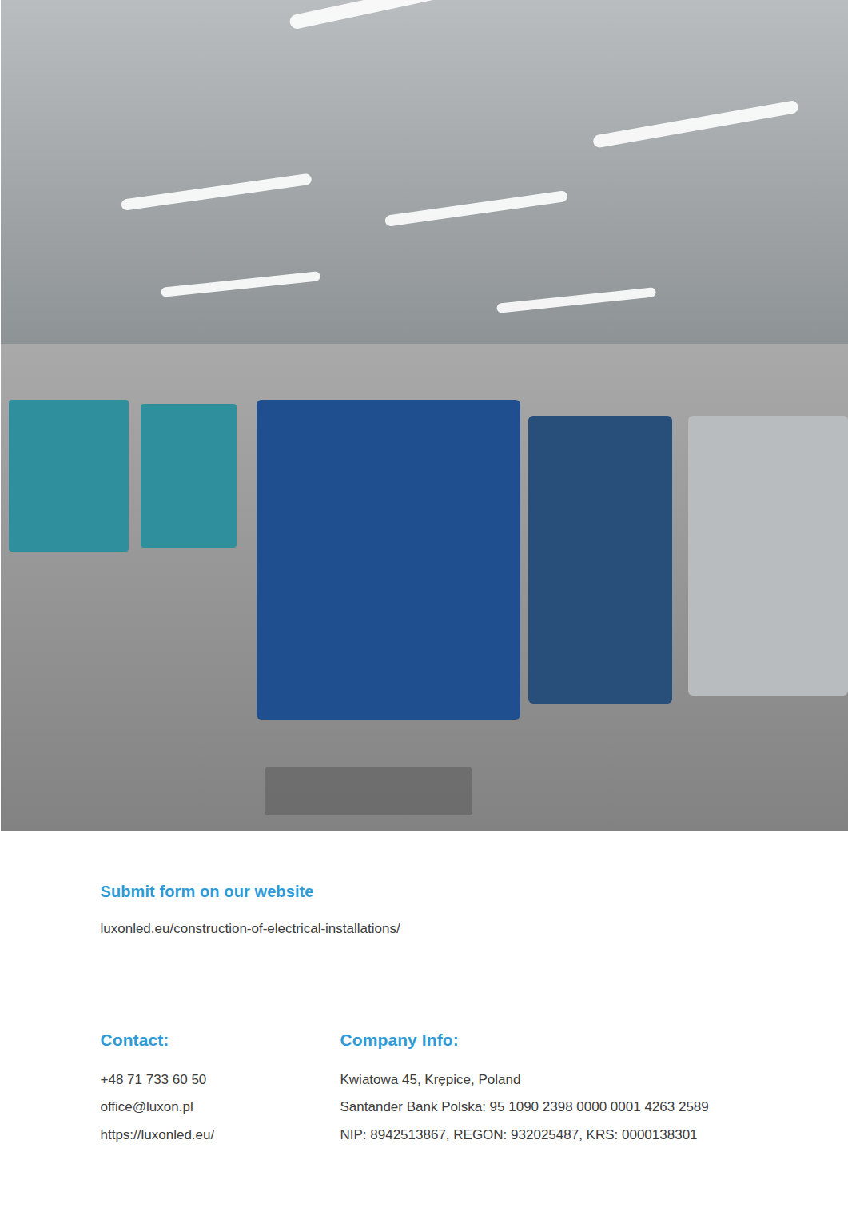Submit form on our website
luxonled.eu/construction-of-electrical-installations/
Contact:
+48 71 733 60 50
office@luxon.pl
https://luxonled.eu/
Company Info:
Kwiatowa 45, Krępice, Poland
Santander Bank Polska: 95 1090 2398 0000 0001 4263 2589
NIP: 8942513867, REGON: 932025487, KRS: 0000138301